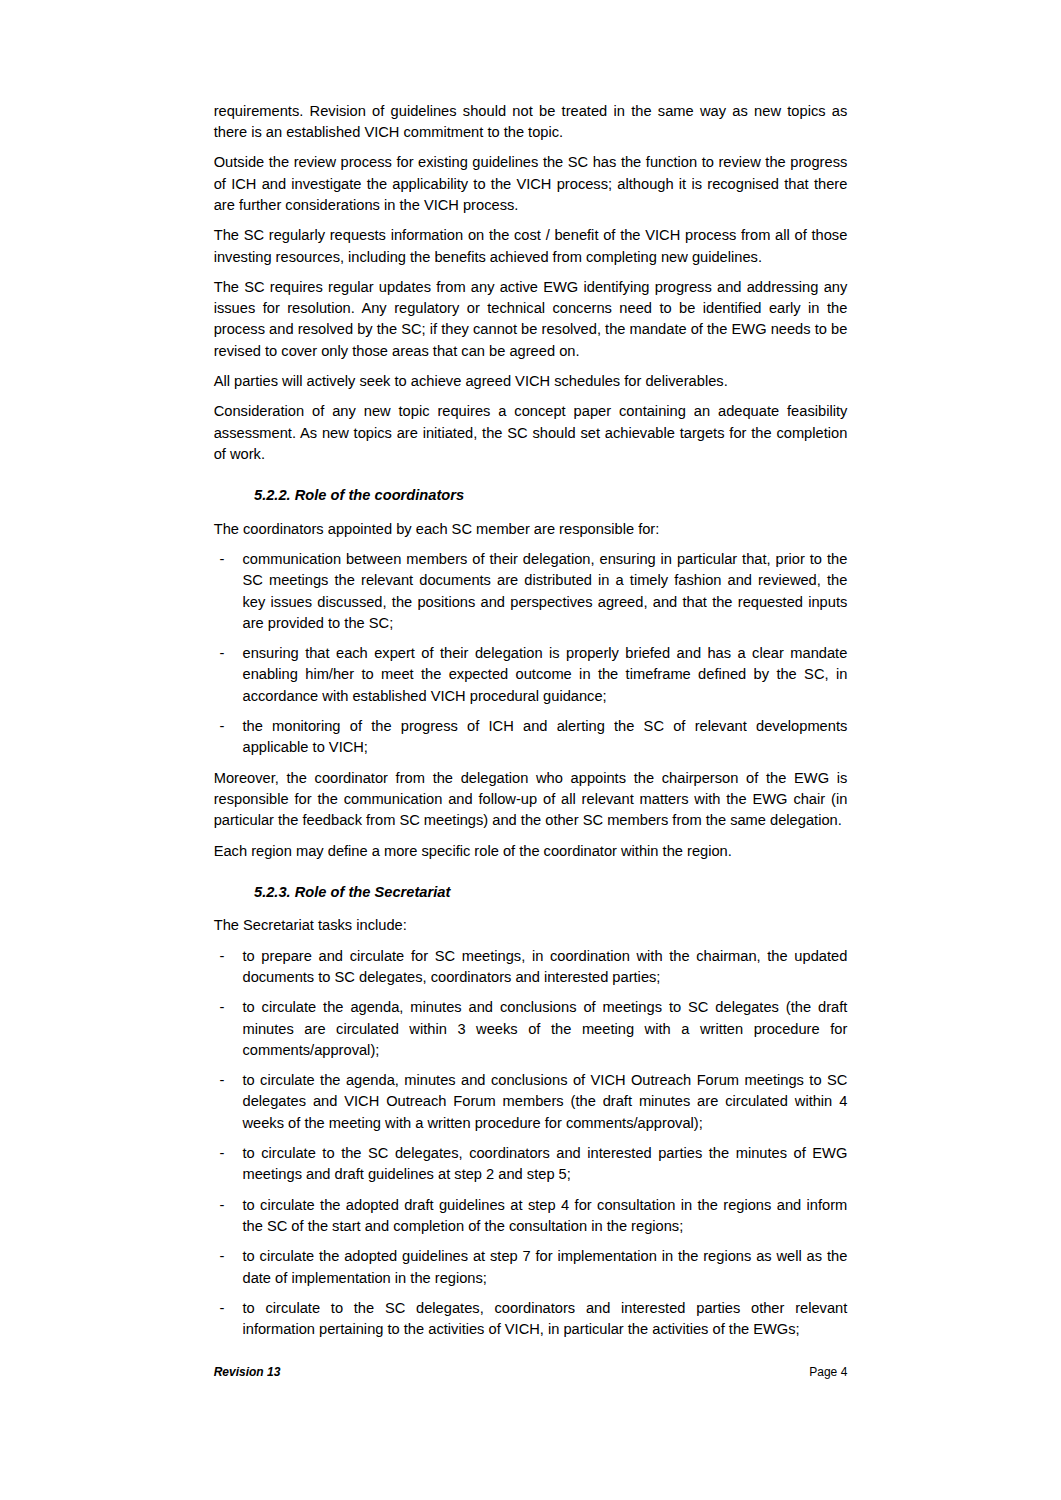requirements. Revision of guidelines should not be treated in the same way as new topics as there is an established VICH commitment to the topic.
Outside the review process for existing guidelines the SC has the function to review the progress of ICH and investigate the applicability to the VICH process; although it is recognised that there are further considerations in the VICH process.
The SC regularly requests information on the cost / benefit of the VICH process from all of those investing resources, including the benefits achieved from completing new guidelines.
The SC requires regular updates from any active EWG identifying progress and addressing any issues for resolution. Any regulatory or technical concerns need to be identified early in the process and resolved by the SC; if they cannot be resolved, the mandate of the EWG needs to be revised to cover only those areas that can be agreed on.
All parties will actively seek to achieve agreed VICH schedules for deliverables.
Consideration of any new topic requires a concept paper containing an adequate feasibility assessment. As new topics are initiated, the SC should set achievable targets for the completion of work.
5.2.2. Role of the coordinators
The coordinators appointed by each SC member are responsible for:
communication between members of their delegation, ensuring in particular that, prior to the SC meetings the relevant documents are distributed in a timely fashion and reviewed, the key issues discussed, the positions and perspectives agreed, and that the requested inputs are provided to the SC;
ensuring that each expert of their delegation is properly briefed and has a clear mandate enabling him/her to meet the expected outcome in the timeframe defined by the SC, in accordance with established VICH procedural guidance;
the monitoring of the progress of ICH and alerting the SC of relevant developments applicable to VICH;
Moreover, the coordinator from the delegation who appoints the chairperson of the EWG is responsible for the communication and follow-up of all relevant matters with the EWG chair (in particular the feedback from SC meetings) and the other SC members from the same delegation.
Each region may define a more specific role of the coordinator within the region.
5.2.3. Role of the Secretariat
The Secretariat tasks include:
to prepare and circulate for SC meetings, in coordination with the chairman, the updated documents to SC delegates, coordinators and interested parties;
to circulate the agenda, minutes and conclusions of meetings to SC delegates (the draft minutes are circulated within 3 weeks of the meeting with a written procedure for comments/approval);
to circulate the agenda, minutes and conclusions of VICH Outreach Forum meetings to SC delegates and VICH Outreach Forum members (the draft minutes are circulated within 4 weeks of the meeting with a written procedure for comments/approval);
to circulate to the SC delegates, coordinators and interested parties the minutes of EWG meetings and draft guidelines at step 2 and step 5;
to circulate the adopted draft guidelines at step 4 for consultation in the regions and inform the SC of the start and completion of the consultation in the regions;
to circulate the adopted guidelines at step 7 for implementation in the regions as well as the date of implementation in the regions;
to circulate to the SC delegates, coordinators and interested parties other relevant information pertaining to the activities of VICH, in particular the activities of the EWGs;
Revision 13 Page 4